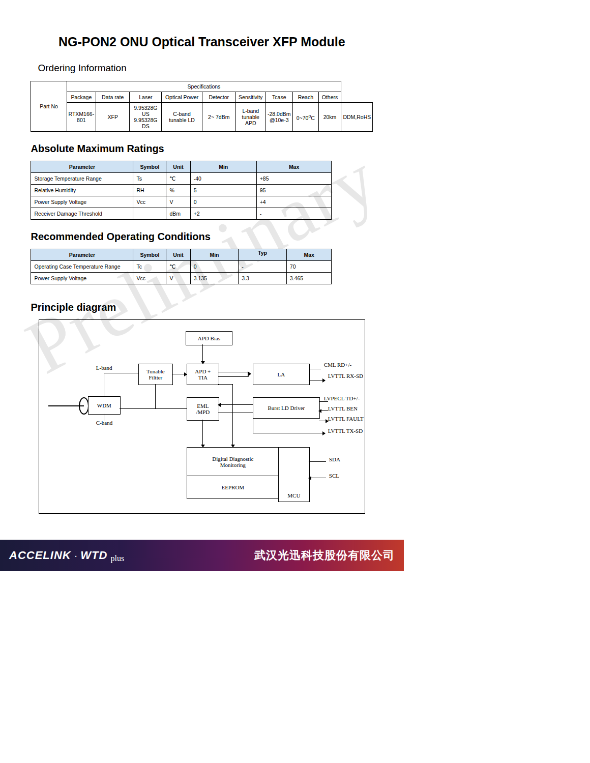Preliminary
NG-PON2 ONU Optical Transceiver XFP Module
Ordering Information
| Part No | Specifications |
| Package | Data rate | Laser | Optical Power | Detector | Sensitivity | Tcase | Reach | Others |
| RTXM166-801 | XFP | 9.95328G US 9.95328G DS | C-band tunable LD | 2~ 7dBm | L-band tunable APD | -28.0dBm @10e-3 | 0~70 o C | 20km | DDM,RoHS |
Absolute Maximum Ratings
| Parameter | Symbol | Unit | Min | Max |
| --- | --- | --- | --- | --- |
| Storage Temperature Range | Ts | ℃ | -40 | +85 |
| Relative Humidity | RH | % | 5 | 95 |
| Power Supply Voltage | Vcc | V | 0 | +4 |
| Receiver Damage Threshold | | dBm | +2 | - |
Recommended Operating Conditions
| Parameter | Symbol | Unit | Min | Typ | Max |
| --- | --- | --- | --- | --- | --- |
| Operating Case Temperature Range | Tc | ℃ | 0 | - | 70 |
| Power Supply Voltage | Vcc | V | 3.135 | 3.3 | 3.465 |
Principle diagram
WDM
L-band
C-band
Tunable
Filtter
APD +
TIA
APD Bias
LA
CML RD+/-
LVTTL RX-SD
EML
/MPD
Burst LD Driver
LVPECL TD+/-
LVTTL BEN
LVTTL FAULT
LVTTL TX-SD
Digital Diagnostic
Monitoring
EEPROM
MCU
SDA
SCL
ACCELINK · WTD plus
武汉光迅科技股份有限公司